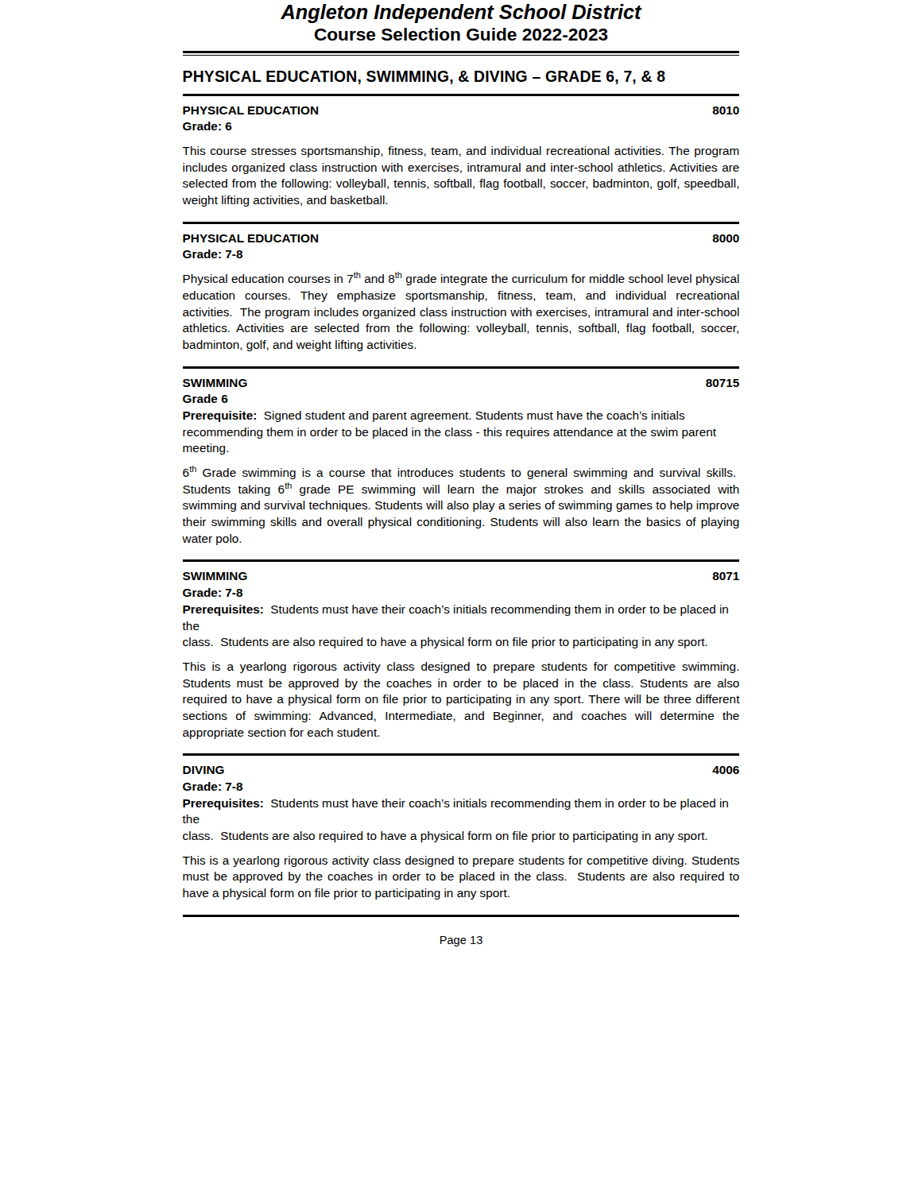Angleton Independent School District
Course Selection Guide 2022-2023
PHYSICAL EDUCATION, SWIMMING, & DIVING – GRADE 6, 7, & 8
Physical Education 8010
Grade: 6
This course stresses sportsmanship, fitness, team, and individual recreational activities. The program includes organized class instruction with exercises, intramural and inter-school athletics. Activities are selected from the following: volleyball, tennis, softball, flag football, soccer, badminton, golf, speedball, weight lifting activities, and basketball.
Physical Education 8000
Grade: 7-8
Physical education courses in 7th and 8th grade integrate the curriculum for middle school level physical education courses. They emphasize sportsmanship, fitness, team, and individual recreational activities. The program includes organized class instruction with exercises, intramural and inter-school athletics. Activities are selected from the following: volleyball, tennis, softball, flag football, soccer, badminton, golf, and weight lifting activities.
Swimming 80715
Grade 6
Prerequisite: Signed student and parent agreement. Students must have the coach’s initials
recommending them in order to be placed in the class - this requires attendance at the swim parent meeting.
6th Grade swimming is a course that introduces students to general swimming and survival skills. Students taking 6th grade PE swimming will learn the major strokes and skills associated with swimming and survival techniques. Students will also play a series of swimming games to help improve their swimming skills and overall physical conditioning. Students will also learn the basics of playing water polo.
Swimming 8071
Grade: 7-8
Prerequisites: Students must have their coach’s initials recommending them in order to be placed in the
class. Students are also required to have a physical form on file prior to participating in any sport.
This is a yearlong rigorous activity class designed to prepare students for competitive swimming. Students must be approved by the coaches in order to be placed in the class. Students are also required to have a physical form on file prior to participating in any sport. There will be three different sections of swimming: Advanced, Intermediate, and Beginner, and coaches will determine the appropriate section for each student.
Diving 4006
Grade: 7-8
Prerequisites: Students must have their coach’s initials recommending them in order to be placed in the
class. Students are also required to have a physical form on file prior to participating in any sport.
This is a yearlong rigorous activity class designed to prepare students for competitive diving. Students must be approved by the coaches in order to be placed in the class. Students are also required to have a physical form on file prior to participating in any sport.
Page 13